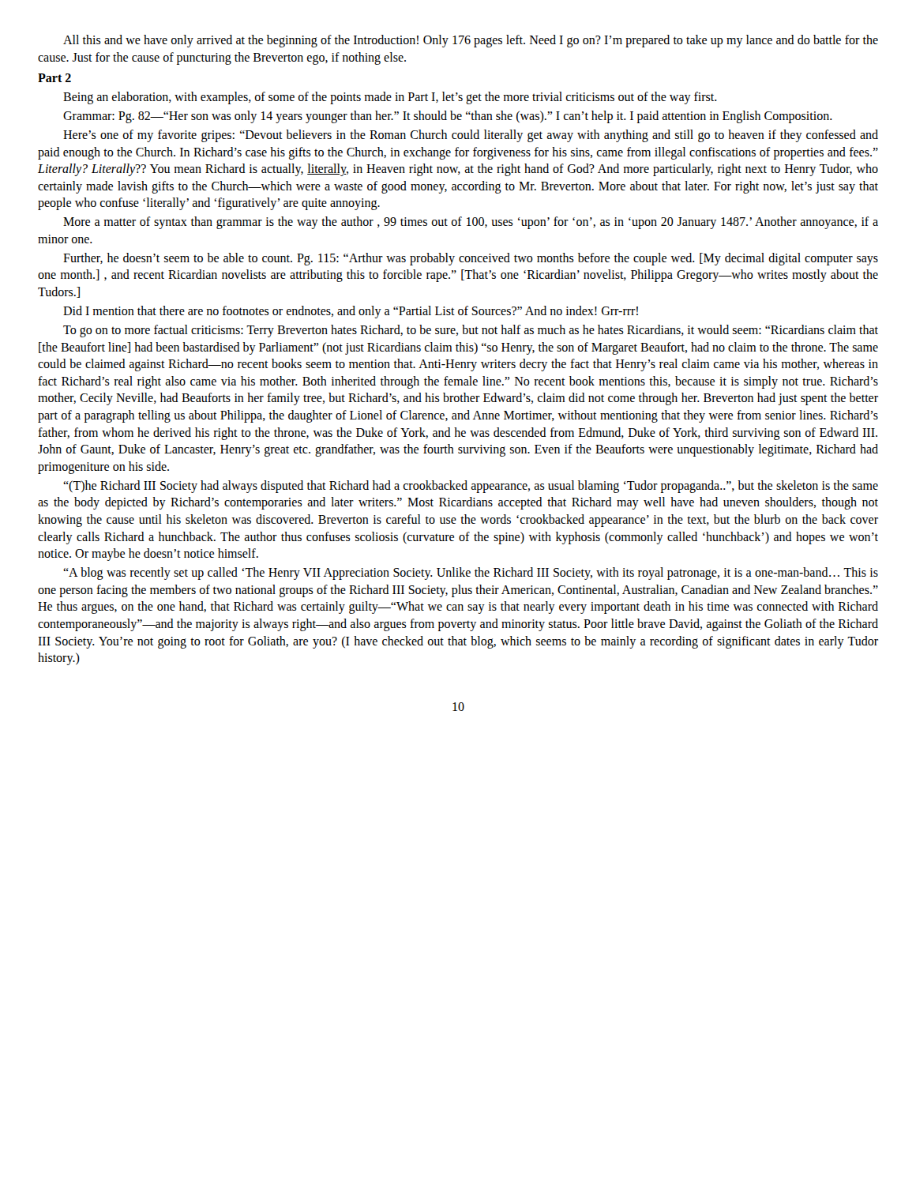All this and we have only arrived at the beginning of the Introduction! Only 176 pages left. Need I go on? I’m prepared to take up my lance and do battle for the cause. Just for the cause of puncturing the Breverton ego, if nothing else.
Part 2
Being an elaboration, with examples, of some of the points made in Part I, let’s get the more trivial criticisms out of the way first.
Grammar: Pg. 82—“Her son was only 14 years younger than her.” It should be “than she (was).” I can’t help it. I paid attention in English Composition.
Here’s one of my favorite gripes: “Devout believers in the Roman Church could literally get away with anything and still go to heaven if they confessed and paid enough to the Church. In Richard’s case his gifts to the Church, in exchange for forgiveness for his sins, came from illegal confiscations of properties and fees.” Literally? Literally?? You mean Richard is actually, literally, in Heaven right now, at the right hand of God? And more particularly, right next to Henry Tudor, who certainly made lavish gifts to the Church—which were a waste of good money, according to Mr. Breverton. More about that later. For right now, let’s just say that people who confuse ‘literally’ and ‘figuratively’ are quite annoying.
More a matter of syntax than grammar is the way the author , 99 times out of 100, uses ‘upon’ for ‘on’, as in ‘upon 20 January 1487.’ Another annoyance, if a minor one.
Further, he doesn’t seem to be able to count. Pg. 115: “Arthur was probably conceived two months before the couple wed. [My decimal digital computer says one month.] , and recent Ricardian novelists are attributing this to forcible rape.” [That’s one ‘Ricardian’ novelist, Philippa Gregory—who writes mostly about the Tudors.]
Did I mention that there are no footnotes or endnotes, and only a “Partial List of Sources?” And no index! Grr-rrr!
To go on to more factual criticisms: Terry Breverton hates Richard, to be sure, but not half as much as he hates Ricardians, it would seem: “Ricardians claim that [the Beaufort line] had been bastardised by Parliament” (not just Ricardians claim this) “so Henry, the son of Margaret Beaufort, had no claim to the throne. The same could be claimed against Richard—no recent books seem to mention that. Anti-Henry writers decry the fact that Henry’s real claim came via his mother, whereas in fact Richard’s real right also came via his mother. Both inherited through the female line.” No recent book mentions this, because it is simply not true. Richard’s mother, Cecily Neville, had Beauforts in her family tree, but Richard’s, and his brother Edward’s, claim did not come through her. Breverton had just spent the better part of a paragraph telling us about Philippa, the daughter of Lionel of Clarence, and Anne Mortimer, without mentioning that they were from senior lines. Richard’s father, from whom he derived his right to the throne, was the Duke of York, and he was descended from Edmund, Duke of York, third surviving son of Edward III. John of Gaunt, Duke of Lancaster, Henry’s great etc. grandfather, was the fourth surviving son. Even if the Beauforts were unquestionably legitimate, Richard had primogeniture on his side.
“(T)he Richard III Society had always disputed that Richard had a crookbacked appearance, as usual blaming ‘Tudor propaganda..”, but the skeleton is the same as the body depicted by Richard’s contemporaries and later writers.” Most Ricardians accepted that Richard may well have had uneven shoulders, though not knowing the cause until his skeleton was discovered. Breverton is careful to use the words ‘crookbacked appearance’ in the text, but the blurb on the back cover clearly calls Richard a hunchback. The author thus confuses scoliosis (curvature of the spine) with kyphosis (commonly called ‘hunchback’) and hopes we won’t notice. Or maybe he doesn’t notice himself.
“A blog was recently set up called ‘The Henry VII Appreciation Society. Unlike the Richard III Society, with its royal patronage, it is a one-man-band… This is one person facing the members of two national groups of the Richard III Society, plus their American, Continental, Australian, Canadian and New Zealand branches.” He thus argues, on the one hand, that Richard was certainly guilty—“What we can say is that nearly every important death in his time was connected with Richard contemporaneously”—and the majority is always right—and also argues from poverty and minority status. Poor little brave David, against the Goliath of the Richard III Society. You’re not going to root for Goliath, are you? (I have checked out that blog, which seems to be mainly a recording of significant dates in early Tudor history.)
10